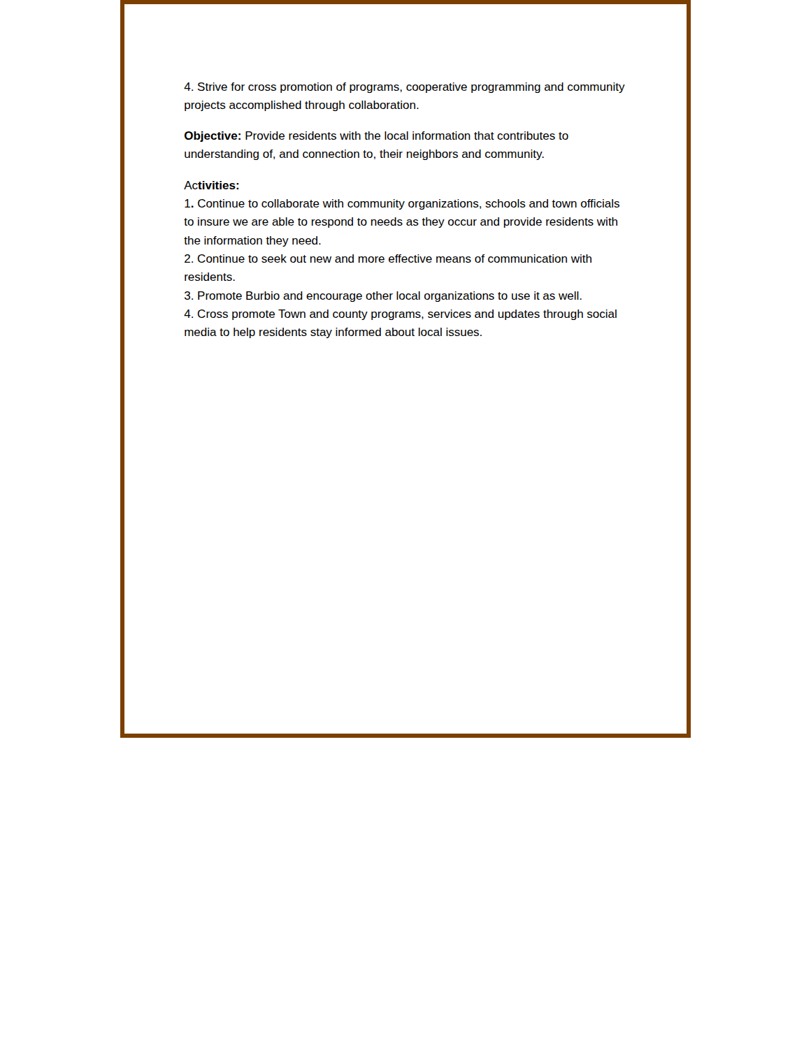4. Strive for cross promotion of programs, cooperative programming and community projects accomplished through collaboration.
Objective: Provide residents with the local information that contributes to understanding of, and connection to, their neighbors and community.
Activities:
1. Continue to collaborate with community organizations, schools and town officials to insure we are able to respond to needs as they occur and provide residents with the information they need.
2. Continue to seek out new and more effective means of communication with residents.
3. Promote Burbio and encourage other local organizations to use it as well.
4. Cross promote Town and county programs, services and updates through social media to help residents stay informed about local issues.